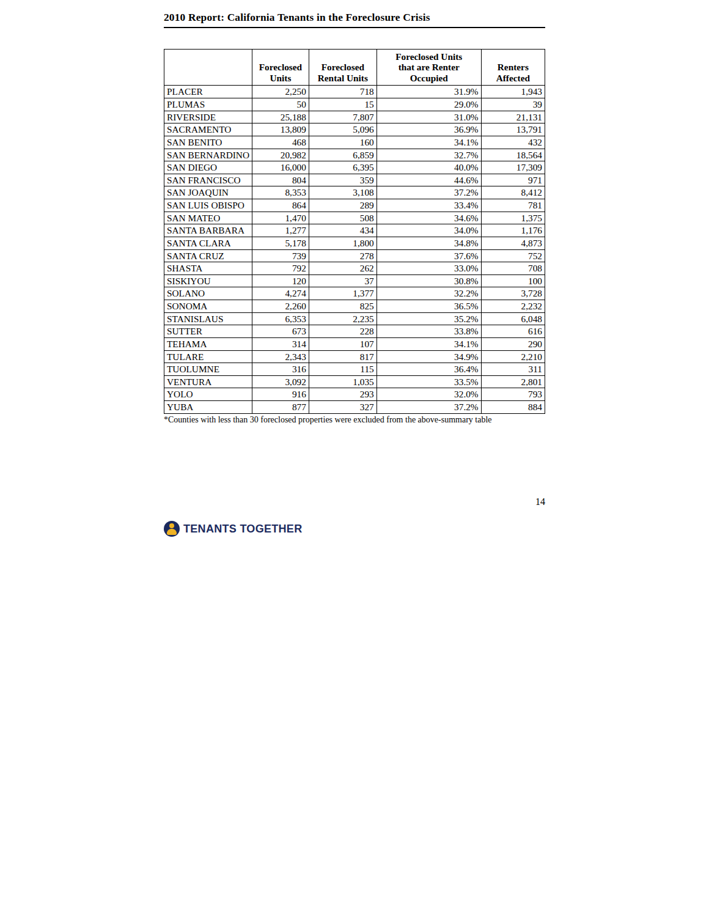2010 Report: California Tenants in the Foreclosure Crisis
| | Foreclosed Units | Foreclosed Rental Units | Foreclosed Units that are Renter Occupied | Renters Affected |
| --- | --- | --- | --- | --- |
| PLACER | 2,250 | 718 | 31.9% | 1,943 |
| PLUMAS | 50 | 15 | 29.0% | 39 |
| RIVERSIDE | 25,188 | 7,807 | 31.0% | 21,131 |
| SACRAMENTO | 13,809 | 5,096 | 36.9% | 13,791 |
| SAN BENITO | 468 | 160 | 34.1% | 432 |
| SAN BERNARDINO | 20,982 | 6,859 | 32.7% | 18,564 |
| SAN DIEGO | 16,000 | 6,395 | 40.0% | 17,309 |
| SAN FRANCISCO | 804 | 359 | 44.6% | 971 |
| SAN JOAQUIN | 8,353 | 3,108 | 37.2% | 8,412 |
| SAN LUIS OBISPO | 864 | 289 | 33.4% | 781 |
| SAN MATEO | 1,470 | 508 | 34.6% | 1,375 |
| SANTA BARBARA | 1,277 | 434 | 34.0% | 1,176 |
| SANTA CLARA | 5,178 | 1,800 | 34.8% | 4,873 |
| SANTA CRUZ | 739 | 278 | 37.6% | 752 |
| SHASTA | 792 | 262 | 33.0% | 708 |
| SISKIYOU | 120 | 37 | 30.8% | 100 |
| SOLANO | 4,274 | 1,377 | 32.2% | 3,728 |
| SONOMA | 2,260 | 825 | 36.5% | 2,232 |
| STANISLAUS | 6,353 | 2,235 | 35.2% | 6,048 |
| SUTTER | 673 | 228 | 33.8% | 616 |
| TEHAMA | 314 | 107 | 34.1% | 290 |
| TULARE | 2,343 | 817 | 34.9% | 2,210 |
| TUOLUMNE | 316 | 115 | 36.4% | 311 |
| VENTURA | 3,092 | 1,035 | 33.5% | 2,801 |
| YOLO | 916 | 293 | 32.0% | 793 |
| YUBA | 877 | 327 | 37.2% | 884 |
*Counties with less than 30 foreclosed properties were excluded from the above-summary table
14
TENANTS TOGETHER